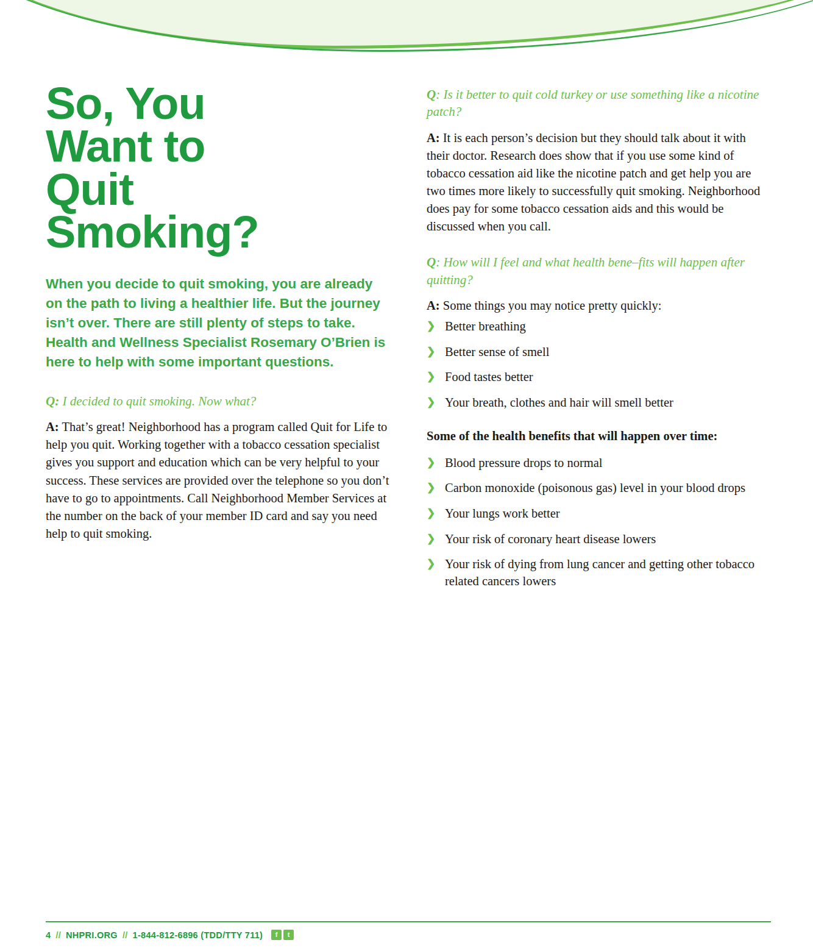So, You
Want to
Quit
Smoking?
When you decide to quit smoking, you are already on the path to living a healthier life. But the journey isn’t over. There are still plenty of steps to take. Health and Wellness Specialist Rosemary O’Brien is here to help with some important questions.
Q: I decided to quit smoking. Now what?
A: That’s great! Neighborhood has a program called Quit for Life to help you quit. Working together with a tobacco cessation specialist gives you support and education which can be very helpful to your success. These services are provided over the telephone so you don’t have to go to appointments. Call Neighborhood Member Services at the number on the back of your member ID card and say you need help to quit smoking.
Q: Is it better to quit cold turkey or use something like a nicotine patch?
A: It is each person’s decision but they should talk about it with their doctor. Research does show that if you use some kind of tobacco cessation aid like the nicotine patch and get help you are two times more likely to successfully quit smoking. Neighborhood does pay for some tobacco cessation aids and this would be discussed when you call.
Q: How will I feel and what health bene–fits will happen after quitting?
A: Some things you may notice pretty quickly:
Better breathing
Better sense of smell
Food tastes better
Your breath, clothes and hair will smell better
Some of the health benefits that will happen over time:
Blood pressure drops to normal
Carbon monoxide (poisonous gas) level in your blood drops
Your lungs work better
Your risk of coronary heart disease lowers
Your risk of dying from lung cancer and getting other tobacco related cancers lowers
4 // NHPRI.ORG // 1-844-812-6896 (TDD/TTY 711) ft